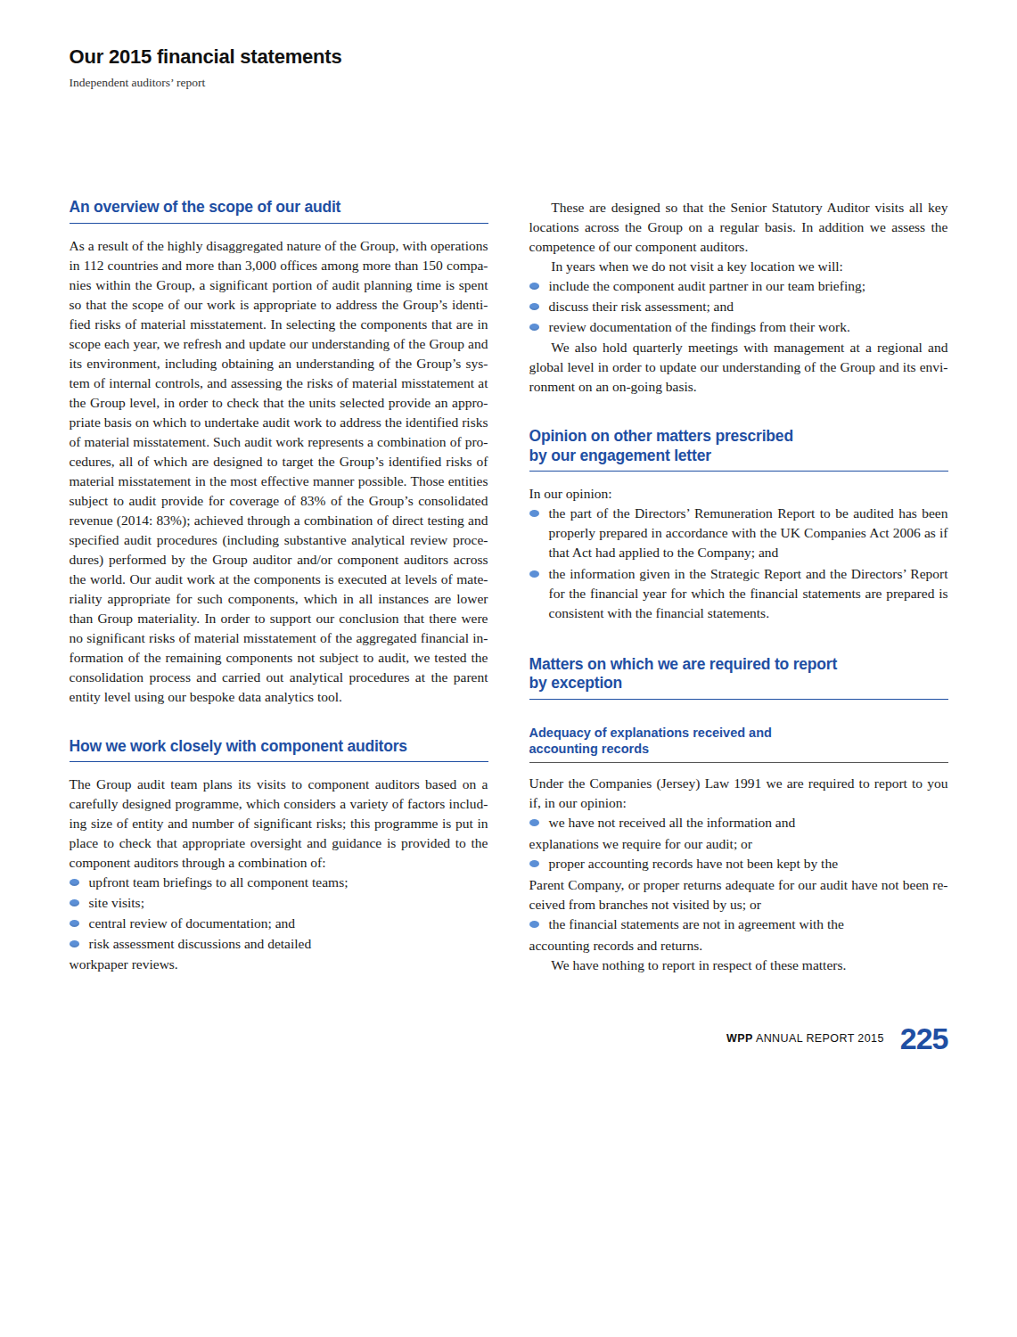Our 2015 financial statements
Independent auditors’ report
An overview of the scope of our audit
As a result of the highly disaggregated nature of the Group, with operations in 112 countries and more than 3,000 offices among more than 150 companies within the Group, a significant portion of audit planning time is spent so that the scope of our work is appropriate to address the Group’s identified risks of material misstatement. In selecting the components that are in scope each year, we refresh and update our understanding of the Group and its environment, including obtaining an understanding of the Group’s system of internal controls, and assessing the risks of material misstatement at the Group level, in order to check that the units selected provide an appropriate basis on which to undertake audit work to address the identified risks of material misstatement. Such audit work represents a combination of procedures, all of which are designed to target the Group’s identified risks of material misstatement in the most effective manner possible. Those entities subject to audit provide for coverage of 83% of the Group’s consolidated revenue (2014: 83%); achieved through a combination of direct testing and specified audit procedures (including substantive analytical review procedures) performed by the Group auditor and/or component auditors across the world. Our audit work at the components is executed at levels of materiality appropriate for such components, which in all instances are lower than Group materiality. In order to support our conclusion that there were no significant risks of material misstatement of the aggregated financial information of the remaining components not subject to audit, we tested the consolidation process and carried out analytical procedures at the parent entity level using our bespoke data analytics tool.
How we work closely with component auditors
The Group audit team plans its visits to component auditors based on a carefully designed programme, which considers a variety of factors including size of entity and number of significant risks; this programme is put in place to check that appropriate oversight and guidance is provided to the component auditors through a combination of:
upfront team briefings to all component teams;
site visits;
central review of documentation; and
risk assessment discussions and detailed
workpaper reviews.
These are designed so that the Senior Statutory Auditor visits all key locations across the Group on a regular basis. In addition we assess the competence of our component auditors.
In years when we do not visit a key location we will:
include the component audit partner in our team briefing;
discuss their risk assessment; and
review documentation of the findings from their work.
We also hold quarterly meetings with management at a regional and global level in order to update our understanding of the Group and its environment on an on-going basis.
Opinion on other matters prescribed
by our engagement letter
In our opinion:
the part of the Directors’ Remuneration Report to be audited has been properly prepared in accordance with the UK Companies Act 2006 as if that Act had applied to the Company; and
the information given in the Strategic Report and the Directors’ Report for the financial year for which the financial statements are prepared is consistent with the financial statements.
Matters on which we are required to report
by exception
Adequacy of explanations received and
accounting records
Under the Companies (Jersey) Law 1991 we are required to report to you if, in our opinion:
we have not received all the information and
explanations we require for our audit; or
proper accounting records have not been kept by the
Parent Company, or proper returns adequate for our audit have not been received from branches not visited by us; or
the financial statements are not in agreement with the
accounting records and returns.
We have nothing to report in respect of these matters.
WPP ANNUAL REPORT 2015
225